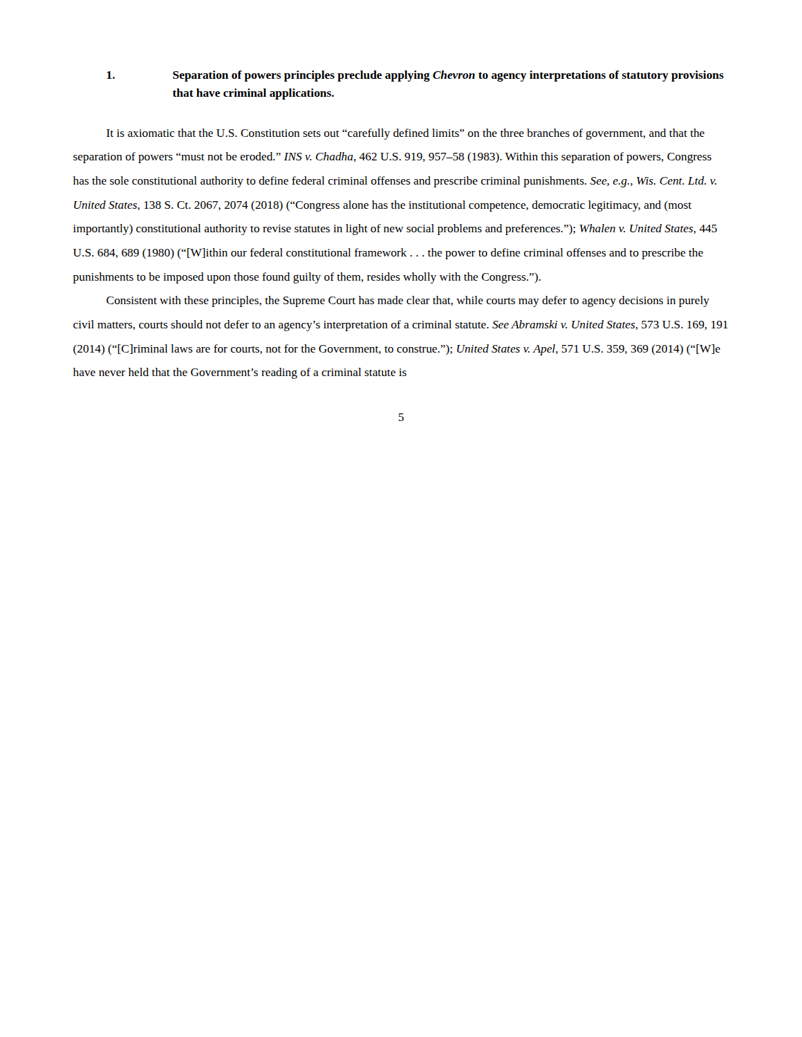1. Separation of powers principles preclude applying Chevron to agency interpretations of statutory provisions that have criminal applications.
It is axiomatic that the U.S. Constitution sets out “carefully defined limits” on the three branches of government, and that the separation of powers “must not be eroded.” INS v. Chadha, 462 U.S. 919, 957–58 (1983). Within this separation of powers, Congress has the sole constitutional authority to define federal criminal offenses and prescribe criminal punishments. See, e.g., Wis. Cent. Ltd. v. United States, 138 S. Ct. 2067, 2074 (2018) (“Congress alone has the institutional competence, democratic legitimacy, and (most importantly) constitutional authority to revise statutes in light of new social problems and preferences.”); Whalen v. United States, 445 U.S. 684, 689 (1980) (“[W]ithin our federal constitutional framework . . . the power to define criminal offenses and to prescribe the punishments to be imposed upon those found guilty of them, resides wholly with the Congress.”).
Consistent with these principles, the Supreme Court has made clear that, while courts may defer to agency decisions in purely civil matters, courts should not defer to an agency’s interpretation of a criminal statute. See Abramski v. United States, 573 U.S. 169, 191 (2014) (“[C]riminal laws are for courts, not for the Government, to construe.”); United States v. Apel, 571 U.S. 359, 369 (2014) (“[W]e have never held that the Government’s reading of a criminal statute is
5